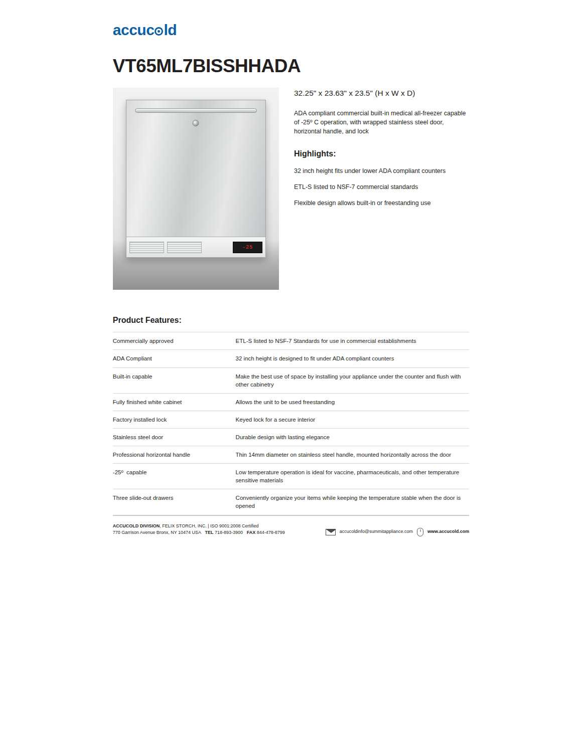accuc ld
VT65ML7BISSHHADA
-25
32.25" x 23.63" x 23.5" (H x W x D)
ADA compliant commercial built-in medical all-freezer capable of -25º C operation, with wrapped stainless steel door, horizontal handle, and lock
Highlights:
32 inch height fits under lower ADA compliant counters
ETL-S listed to NSF-7 commercial standards
Flexible design allows built-in or freestanding use
Product Features:
| Commercially approved | ETL-S listed to NSF-7 Standards for use in commercial establishments |
| ADA Compliant | 32 inch height is designed to fit under ADA compliant counters |
| Built-in capable | Make the best use of space by installing your appliance under the counter and flush with other cabinetry |
| Fully finished white cabinet | Allows the unit to be used freestanding |
| Factory installed lock | Keyed lock for a secure interior |
| Stainless steel door | Durable design with lasting elegance |
| Professional horizontal handle | Thin 14mm diameter on stainless steel handle, mounted horizontally across the door |
| -25º capable | Low temperature operation is ideal for vaccine, pharmaceuticals, and other temperature sensitive materials |
| Three slide-out drawers | Conveniently organize your items while keeping the temperature stable when the door is opened |
ACCUCOLD DIVISION, FELIX STORCH, INC. | ISO 9001:2008 Certified
770 Garrison Avenue Bronx, NY 10474 USA TEL 718-893-3900 FAX 844-478-8799
accucoldinfo@summitappliance.com www.accucold.com